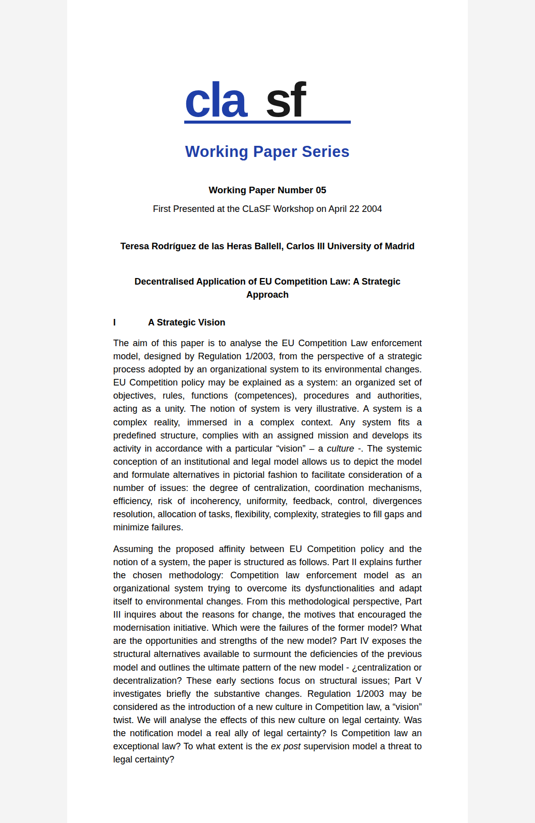cla sf
Working Paper Series
Working Paper Number 05
First Presented at the CLaSF Workshop on April 22 2004
Teresa Rodríguez de las Heras Ballell, Carlos III University of Madrid
Decentralised Application of EU Competition Law: A Strategic Approach
IA Strategic Vision
The aim of this paper is to analyse the EU Competition Law enforcement model, designed by Regulation 1/2003, from the perspective of a strategic process adopted by an organizational system to its environmental changes. EU Competition policy may be explained as a system: an organized set of objectives, rules, functions (competences), procedures and authorities, acting as a unity. The notion of system is very illustrative. A system is a complex reality, immersed in a complex context. Any system fits a predefined structure, complies with an assigned mission and develops its activity in accordance with a particular “vision” – a culture -. The systemic conception of an institutional and legal model allows us to depict the model and formulate alternatives in pictorial fashion to facilitate consideration of a number of issues: the degree of centralization, coordination mechanisms, efficiency, risk of incoherency, uniformity, feedback, control, divergences resolution, allocation of tasks, flexibility, complexity, strategies to fill gaps and minimize failures.
Assuming the proposed affinity between EU Competition policy and the notion of a system, the paper is structured as follows. Part II explains further the chosen methodology: Competition law enforcement model as an organizational system trying to overcome its dysfunctionalities and adapt itself to environmental changes. From this methodological perspective, Part III inquires about the reasons for change, the motives that encouraged the modernisation initiative. Which were the failures of the former model? What are the opportunities and strengths of the new model? Part IV exposes the structural alternatives available to surmount the deficiencies of the previous model and outlines the ultimate pattern of the new model - ¿centralization or decentralization? These early sections focus on structural issues; Part V investigates briefly the substantive changes. Regulation 1/2003 may be considered as the introduction of a new culture in Competition law, a “vision” twist. We will analyse the effects of this new culture on legal certainty. Was the notification model a real ally of legal certainty? Is Competition law an exceptional law? To what extent is the ex post supervision model a threat to legal certainty?